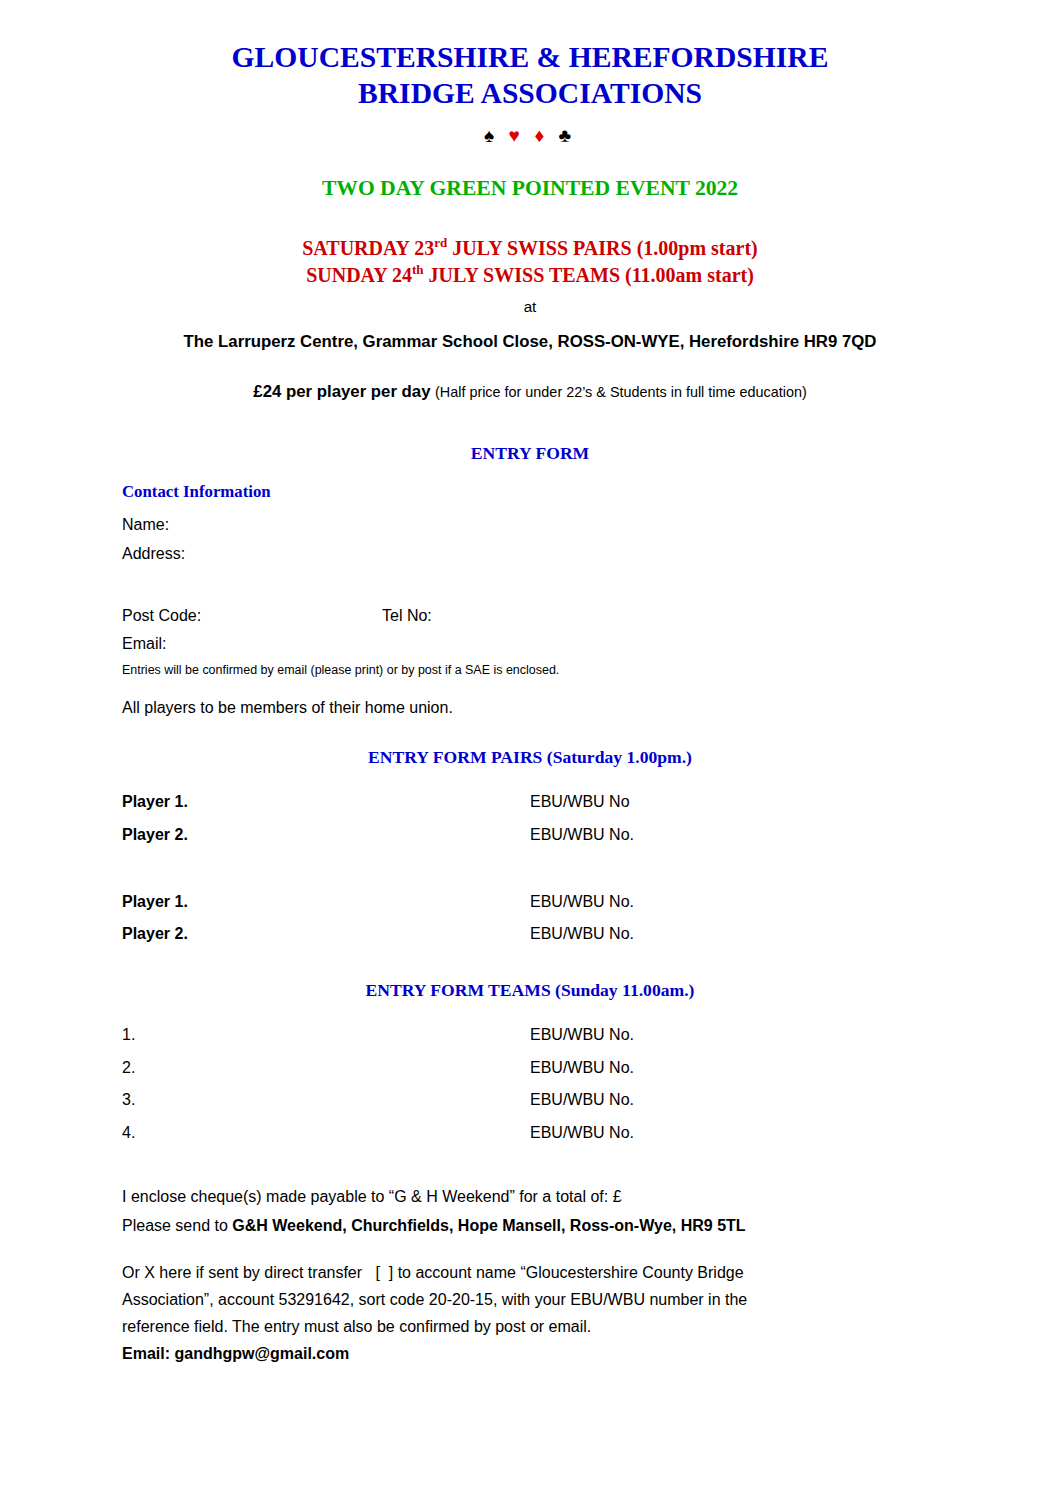GLOUCESTERSHIRE & HEREFORDSHIRE
BRIDGE ASSOCIATIONS
♠ ♥ ♦ ♣
TWO DAY GREEN POINTED EVENT 2022
SATURDAY 23rd JULY SWISS PAIRS (1.00pm start)
SUNDAY 24th JULY SWISS TEAMS (11.00am start)
at
The Larruperz Centre, Grammar School Close, ROSS-ON-WYE, Herefordshire HR9 7QD
£24 per player per day (Half price for under 22’s & Students in full time education)
ENTRY FORM
Contact Information
Name:
Address:
Post Code: Tel No:
Email:
Entries will be confirmed by email (please print) or by post if a SAE is enclosed.
All players to be members of their home union.
ENTRY FORM PAIRS (Saturday 1.00pm.)
| Player 1. | EBU/WBU No |
| Player 2. | EBU/WBU No. |
| Player 1. | EBU/WBU No. |
| Player 2. | EBU/WBU No. |
ENTRY FORM TEAMS (Sunday 11.00am.)
| 1. | EBU/WBU No. |
| 2. | EBU/WBU No. |
| 3. | EBU/WBU No. |
| 4. | EBU/WBU No. |
I enclose cheque(s) made payable to “G & H Weekend” for a total of: £
Please send to G&H Weekend, Churchfields, Hope Mansell, Ross-on-Wye, HR9 5TL
Or X here if sent by direct transfer [ ] to account name “Gloucestershire County Bridge
Association”, account 53291642, sort code 20-20-15, with your EBU/WBU number in the
reference field. The entry must also be confirmed by post or email.
Email: gandhgpw@gmail.com